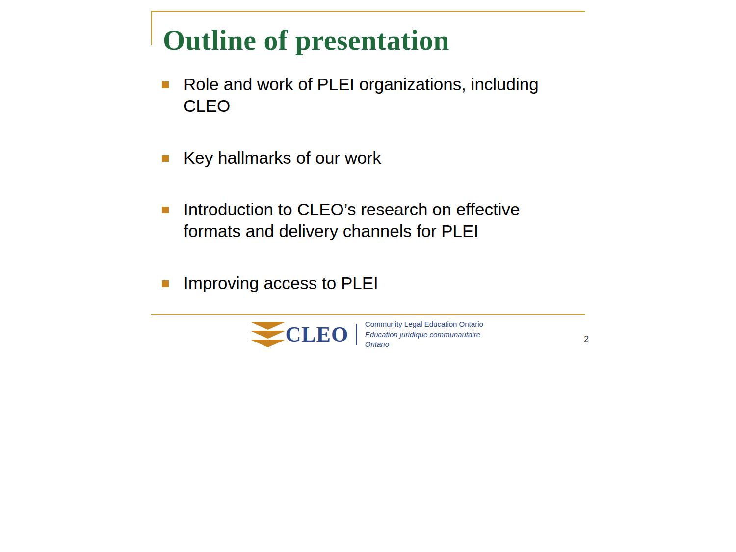Outline of presentation
Role and work of PLEI organizations, including CLEO
Key hallmarks of our work
Introduction to CLEO’s research on effective formats and delivery channels for PLEI
Improving access to PLEI
CLEO
Community Legal Education Ontario
Éducation juridique communautaire Ontario
2